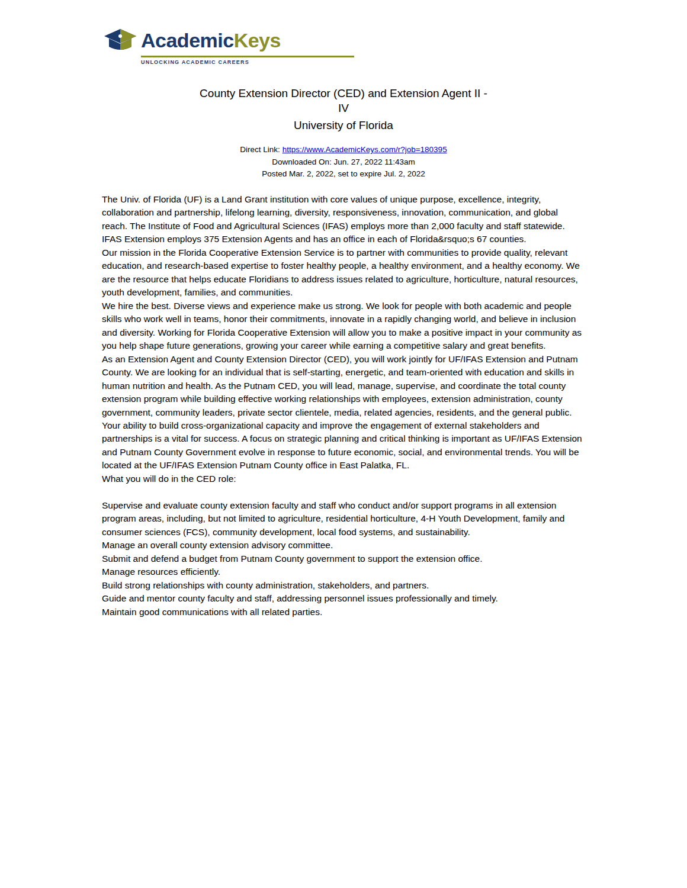Academic Keys
UNLOCKING ACADEMIC CAREERS
County Extension Director (CED) and Extension Agent II -
IV
University of Florida
Direct Link: https://www.AcademicKeys.com/r?job=180395
Downloaded On: Jun. 27, 2022 11:43am
Posted Mar. 2, 2022, set to expire Jul. 2, 2022
The Univ. of Florida (UF) is a Land Grant institution with core values of unique purpose, excellence, integrity, collaboration and partnership, lifelong learning, diversity, responsiveness, innovation, communication, and global reach. The Institute of Food and Agricultural Sciences (IFAS) employs more than 2,000 faculty and staff statewide. IFAS Extension employs 375 Extension Agents and has an office in each of Florida&rsquo;s 67 counties.
Our mission in the Florida Cooperative Extension Service is to partner with communities to provide quality, relevant education, and research-based expertise to foster healthy people, a healthy environment, and a healthy economy. We are the resource that helps educate Floridians to address issues related to agriculture, horticulture, natural resources, youth development, families, and communities.
We hire the best. Diverse views and experience make us strong. We look for people with both academic and people skills who work well in teams, honor their commitments, innovate in a rapidly changing world, and believe in inclusion and diversity. Working for Florida Cooperative Extension will allow you to make a positive impact in your community as you help shape future generations, growing your career while earning a competitive salary and great benefits.
As an Extension Agent and County Extension Director (CED), you will work jointly for UF/IFAS Extension and Putnam County. We are looking for an individual that is self-starting, energetic, and team-oriented with education and skills in human nutrition and health. As the Putnam CED, you will lead, manage, supervise, and coordinate the total county extension program while building effective working relationships with employees, extension administration, county government, community leaders, private sector clientele, media, related agencies, residents, and the general public. Your ability to build cross-organizational capacity and improve the engagement of external stakeholders and partnerships is a vital for success. A focus on strategic planning and critical thinking is important as UF/IFAS Extension and Putnam County Government evolve in response to future economic, social, and environmental trends. You will be located at the UF/IFAS Extension Putnam County office in East Palatka, FL.
What you will do in the CED role:
Supervise and evaluate county extension faculty and staff who conduct and/or support programs in all extension program areas, including, but not limited to agriculture, residential horticulture, 4-H Youth Development, family and consumer sciences (FCS), community development, local food systems, and sustainability.
Manage an overall county extension advisory committee.
Submit and defend a budget from Putnam County government to support the extension office.
Manage resources efficiently.
Build strong relationships with county administration, stakeholders, and partners.
Guide and mentor county faculty and staff, addressing personnel issues professionally and timely.
Maintain good communications with all related parties.